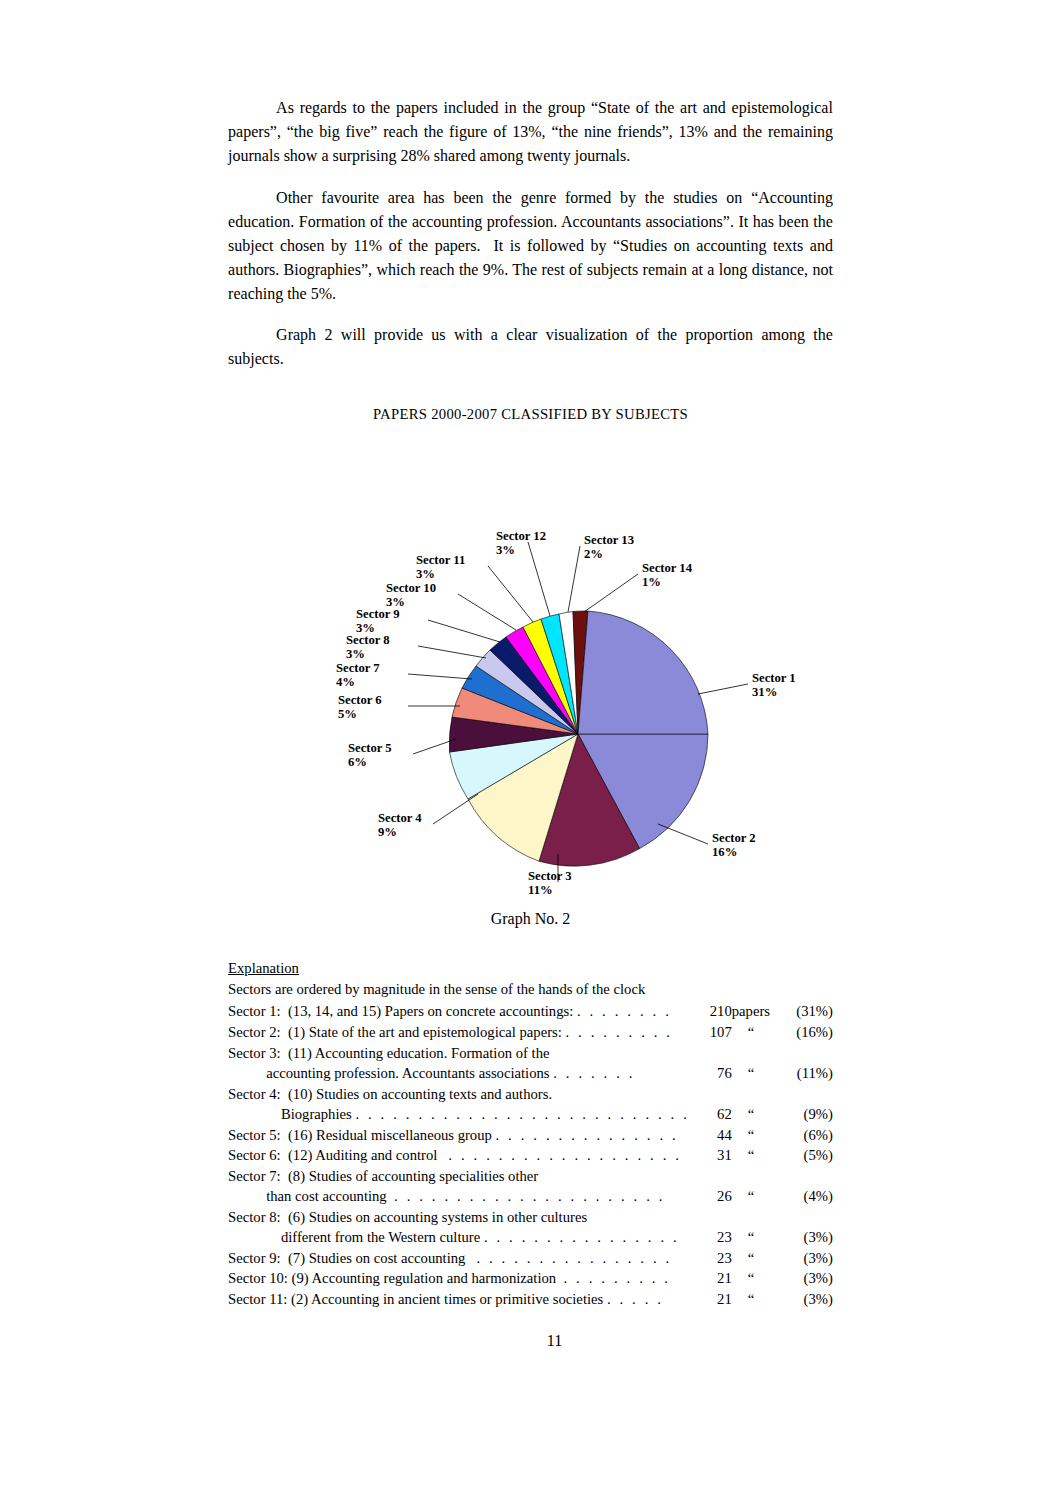As regards to the papers included in the group “State of the art and epistemological papers”, “the big five” reach the figure of 13%, “the nine friends”, 13% and the remaining journals show a surprising 28% shared among twenty journals.
Other favourite area has been the genre formed by the studies on “Accounting education. Formation of the accounting profession. Accountants associations”. It has been the subject chosen by 11% of the papers. It is followed by “Studies on accounting texts and authors. Biographies”, which reach the 9%. The rest of subjects remain at a long distance, not reaching the 5%.
Graph 2 will provide us with a clear visualization of the proportion among the subjects.
PAPERS 2000-2007 CLASSIFIED BY SUBJECTS
Sector 1 31% Sector 2 16% Sector 3 11% Sector 4 9% Sector 5 6% Sector 6 5% Sector 7 4% Sector 8 3% Sector 9 3% Sector 10 3% Sector 11 3% Sector 12 3% Sector 13 2% Sector 14 1%
Graph No. 2
Explanation
Sectors are ordered by magnitude in the sense of the hands of the clock
| Sector 1: (13, 14, and 15) Papers on concrete accountings: . . . . . . . . | 210 | papers | (31%) |
| Sector 2: (1) State of the art and epistemological papers: . . . . . . . . . | 107 | “ | (16%) |
| Sector 3: (11) Accounting education. Formation of the | | | |
| accounting profession. Accountants associations . . . . . . . | 76 | “ | (11%) |
| Sector 4: (10) Studies on accounting texts and authors. | | | |
| Biographies . . . . . . . . . . . . . . . . . . . . . . . . . . . | 62 | “ | (9%) |
| Sector 5: (16) Residual miscellaneous group . . . . . . . . . . . . . . . | 44 | “ | (6%) |
| Sector 6: (12) Auditing and control . . . . . . . . . . . . . . . . . . . | 31 | “ | (5%) |
| Sector 7: (8) Studies of accounting specialities other | | | |
| than cost accounting . . . . . . . . . . . . . . . . . . . . . . | 26 | “ | (4%) |
| Sector 8: (6) Studies on accounting systems in other cultures | | | |
| different from the Western culture . . . . . . . . . . . . . . . . | 23 | “ | (3%) |
| Sector 9: (7) Studies on cost accounting . . . . . . . . . . . . . . . . | 23 | “ | (3%) |
| Sector 10: (9) Accounting regulation and harmonization . . . . . . . . . | 21 | “ | (3%) |
| Sector 11: (2) Accounting in ancient times or primitive societies . . . . . | 21 | “ | (3%) |
11